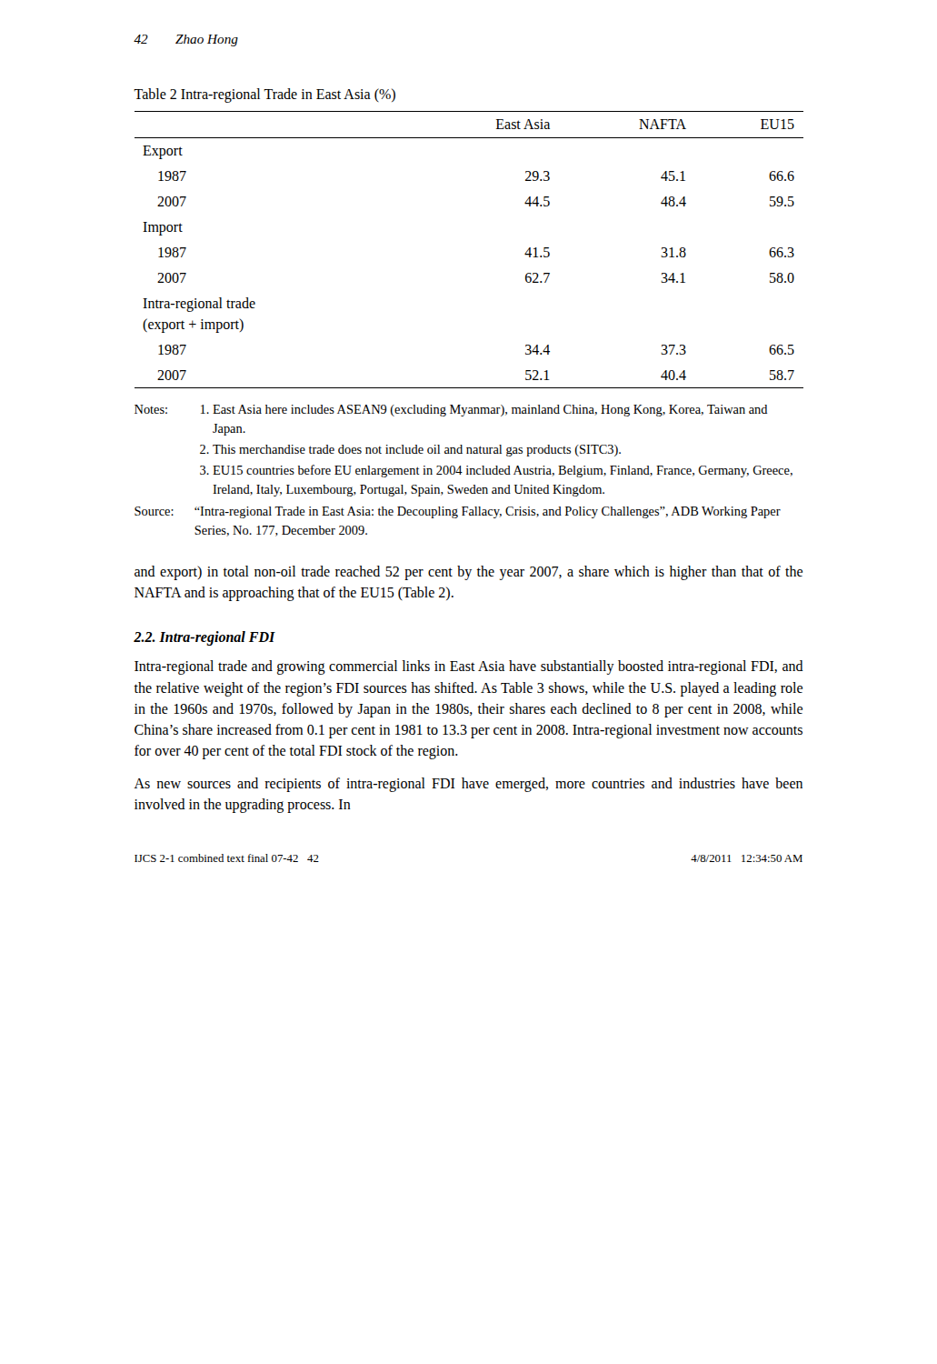42 Zhao Hong
Table 2 Intra-regional Trade in East Asia (%)
| | East Asia | NAFTA | EU15 |
| --- | --- | --- | --- |
| Export | | | |
| 1987 | 29.3 | 45.1 | 66.6 |
| 2007 | 44.5 | 48.4 | 59.5 |
| Import | | | |
| 1987 | 41.5 | 31.8 | 66.3 |
| 2007 | 62.7 | 34.1 | 58.0 |
| Intra-regional trade (export + import) | | | |
| 1987 | 34.4 | 37.3 | 66.5 |
| 2007 | 52.1 | 40.4 | 58.7 |
Notes:
East Asia here includes ASEAN9 (excluding Myanmar), mainland China, Hong Kong, Korea, Taiwan and Japan.
This merchandise trade does not include oil and natural gas products (SITC3).
EU15 countries before EU enlargement in 2004 included Austria, Belgium, Finland, France, Germany, Greece, Ireland, Italy, Luxembourg, Portugal, Spain, Sweden and United Kingdom.
Source:
“Intra-regional Trade in East Asia: the Decoupling Fallacy, Crisis, and Policy Challenges”, ADB Working Paper Series, No. 177, December 2009.
and export) in total non-oil trade reached 52 per cent by the year 2007, a share which is higher than that of the NAFTA and is approaching that of the EU15 (Table 2).
2.2. Intra-regional FDI
Intra-regional trade and growing commercial links in East Asia have substantially boosted intra-regional FDI, and the relative weight of the region’s FDI sources has shifted. As Table 3 shows, while the U.S. played a leading role in the 1960s and 1970s, followed by Japan in the 1980s, their shares each declined to 8 per cent in 2008, while China’s share increased from 0.1 per cent in 1981 to 13.3 per cent in 2008. Intra-regional investment now accounts for over 40 per cent of the total FDI stock of the region.
As new sources and recipients of intra-regional FDI have emerged, more countries and industries have been involved in the upgrading process. In
IJCS 2-1 combined text final 07-42 42 4/8/2011 12:34:50 AM